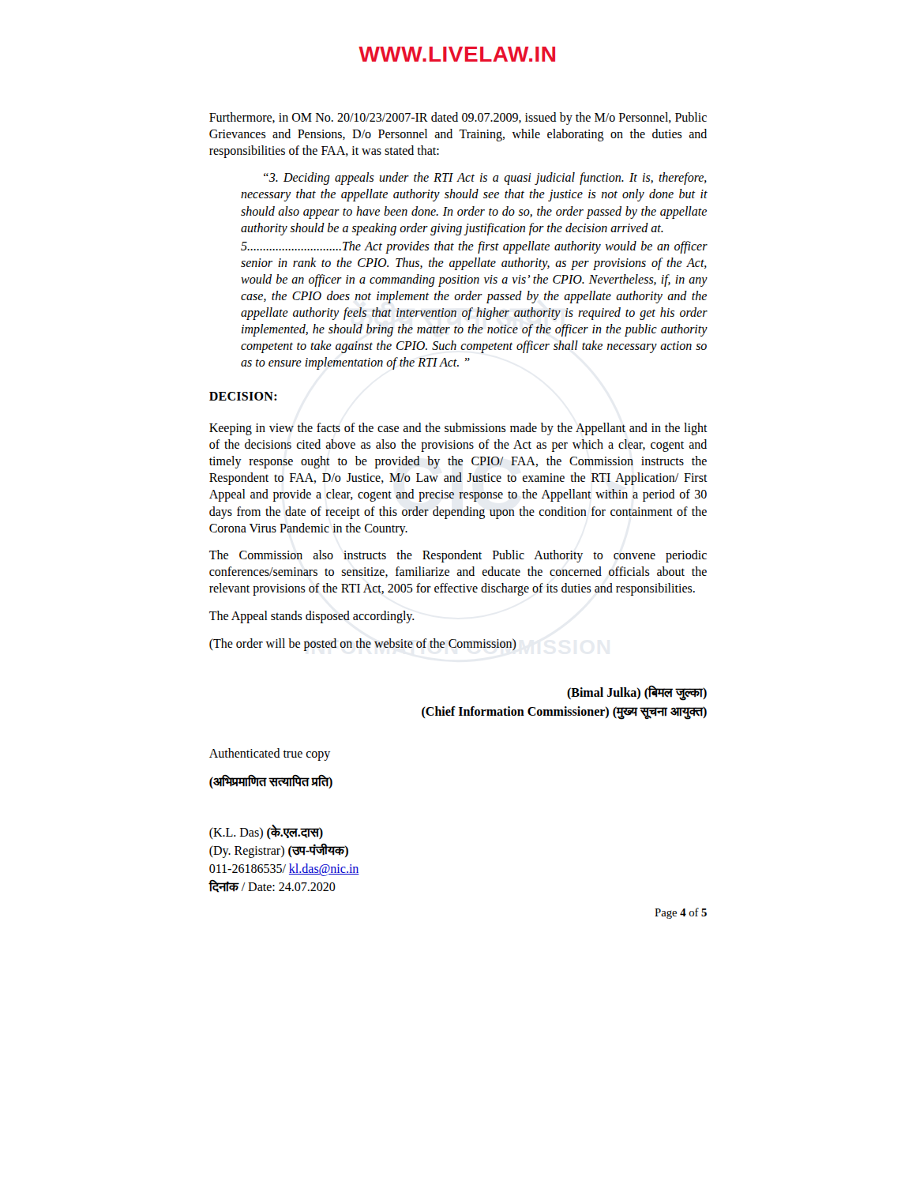WWW.LIVELAW.IN
केंद्रीय सूचना आयोग
CIC
INFORMATION COMMISSION
➤
Furthermore, in OM No. 20/10/23/2007-IR dated 09.07.2009, issued by the M/o Personnel, Public Grievances and Pensions, D/o Personnel and Training, while elaborating on the duties and responsibilities of the FAA, it was stated that:
“3. Deciding appeals under the RTI Act is a quasi judicial function. It is, therefore, necessary that the appellate authority should see that the justice is not only done but it should also appear to have been done. In order to do so, the order passed by the appellate authority should be a speaking order giving justification for the decision arrived at.
5..............................The Act provides that the first appellate authority would be an officer senior in rank to the CPIO. Thus, the appellate authority, as per provisions of the Act, would be an officer in a commanding position vis a vis’ the CPIO. Nevertheless, if, in any case, the CPIO does not implement the order passed by the appellate authority and the appellate authority feels that intervention of higher authority is required to get his order implemented, he should bring the matter to the notice of the officer in the public authority competent to take against the CPIO. Such competent officer shall take necessary action so as to ensure implementation of the RTI Act. ”
DECISION:
Keeping in view the facts of the case and the submissions made by the Appellant and in the light of the decisions cited above as also the provisions of the Act as per which a clear, cogent and timely response ought to be provided by the CPIO/ FAA, the Commission instructs the Respondent to FAA, D/o Justice, M/o Law and Justice to examine the RTI Application/ First Appeal and provide a clear, cogent and precise response to the Appellant within a period of 30 days from the date of receipt of this order depending upon the condition for containment of the Corona Virus Pandemic in the Country.
The Commission also instructs the Respondent Public Authority to convene periodic conferences/seminars to sensitize, familiarize and educate the concerned officials about the relevant provisions of the RTI Act, 2005 for effective discharge of its duties and responsibilities.
The Appeal stands disposed accordingly.
(The order will be posted on the website of the Commission)
(Bimal Julka) (बिमल जुल्का)
(Chief Information Commissioner) (मुख्य सूचना आयुक्त)
Authenticated true copy
(अभिप्रमाणित सत्यापित प्रति)
(K.L. Das) (के.एल.दास)
(Dy. Registrar) (उप-पंजीयक)
011-26186535/ kl.das@nic.in
दिनांक / Date: 24.07.2020
Page 4 of 5